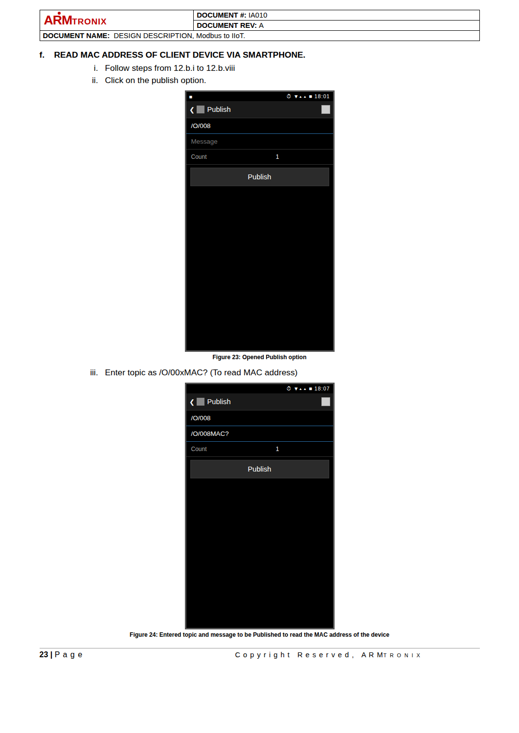| ARM TRONIX | DOCUMENT #: IA010 |
| DOCUMENT REV: A |
| DOCUMENT NAME: DESIGN DESCRIPTION, Modbus to IIoT. |
f. READ MAC ADDRESS OF CLIENT DEVICE VIA SMARTPHONE.
i. Follow steps from 12.b.i to 12.b.viii
ii. Click on the publish option.
■ ⏱ ▼▴ ▴ ■ 18:01
❮ Publish
/O/008
Message
Count 1
Publish
z
Figure 23: Opened Publish option
iii. Enter topic as /O/00xMAC? (To read MAC address)
⏱ ▼▴ ▴ ■ 18:07
❮ Publish
/O/008
/O/008MAC?
Count 1
Publish
Figure 24: Entered topic and message to be Published to read the MAC address of the device
23 | P a g e
C o p y r i g h t R e s e r v e d , A R MT R O N I X